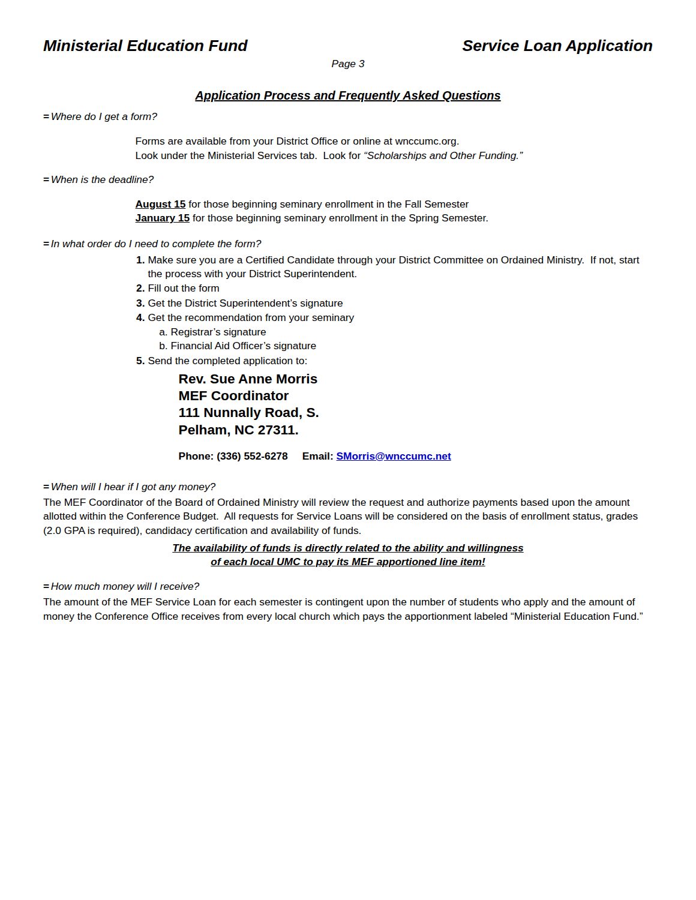Ministerial Education Fund Service Loan Application
Page 3
Application Process and Frequently Asked Questions
Where do I get a form?
Forms are available from your District Office or online at wnccumc.org.
Look under the Ministerial Services tab. Look for “Scholarships and Other Funding.”
When is the deadline?
August 15 for those beginning seminary enrollment in the Fall Semester
January 15 for those beginning seminary enrollment in the Spring Semester.
In what order do I need to complete the form?
Make sure you are a Certified Candidate through your District Committee on Ordained Ministry. If not, start the process with your District Superintendent.
Fill out the form
Get the District Superintendent’s signature
Get the recommendation from your seminary
Registrar’s signature
Financial Aid Officer’s signature
Send the completed application to:
Rev. Sue Anne Morris
MEF Coordinator
111 Nunnally Road, S.
Pelham, NC 27311.
Phone: (336) 552-6278 Email: SMorris@wnccumc.net
When will I hear if I got any money?
The MEF Coordinator of the Board of Ordained Ministry will review the request and authorize payments based upon the amount allotted within the Conference Budget. All requests for Service Loans will be considered on the basis of enrollment status, grades (2.0 GPA is required), candidacy certification and availability of funds.
The availability of funds is directly related to the ability and willingness
of each local UMC to pay its MEF apportioned line item!
How much money will I receive?
The amount of the MEF Service Loan for each semester is contingent upon the number of students who apply and the amount of money the Conference Office receives from every local church which pays the apportionment labeled “Ministerial Education Fund.”